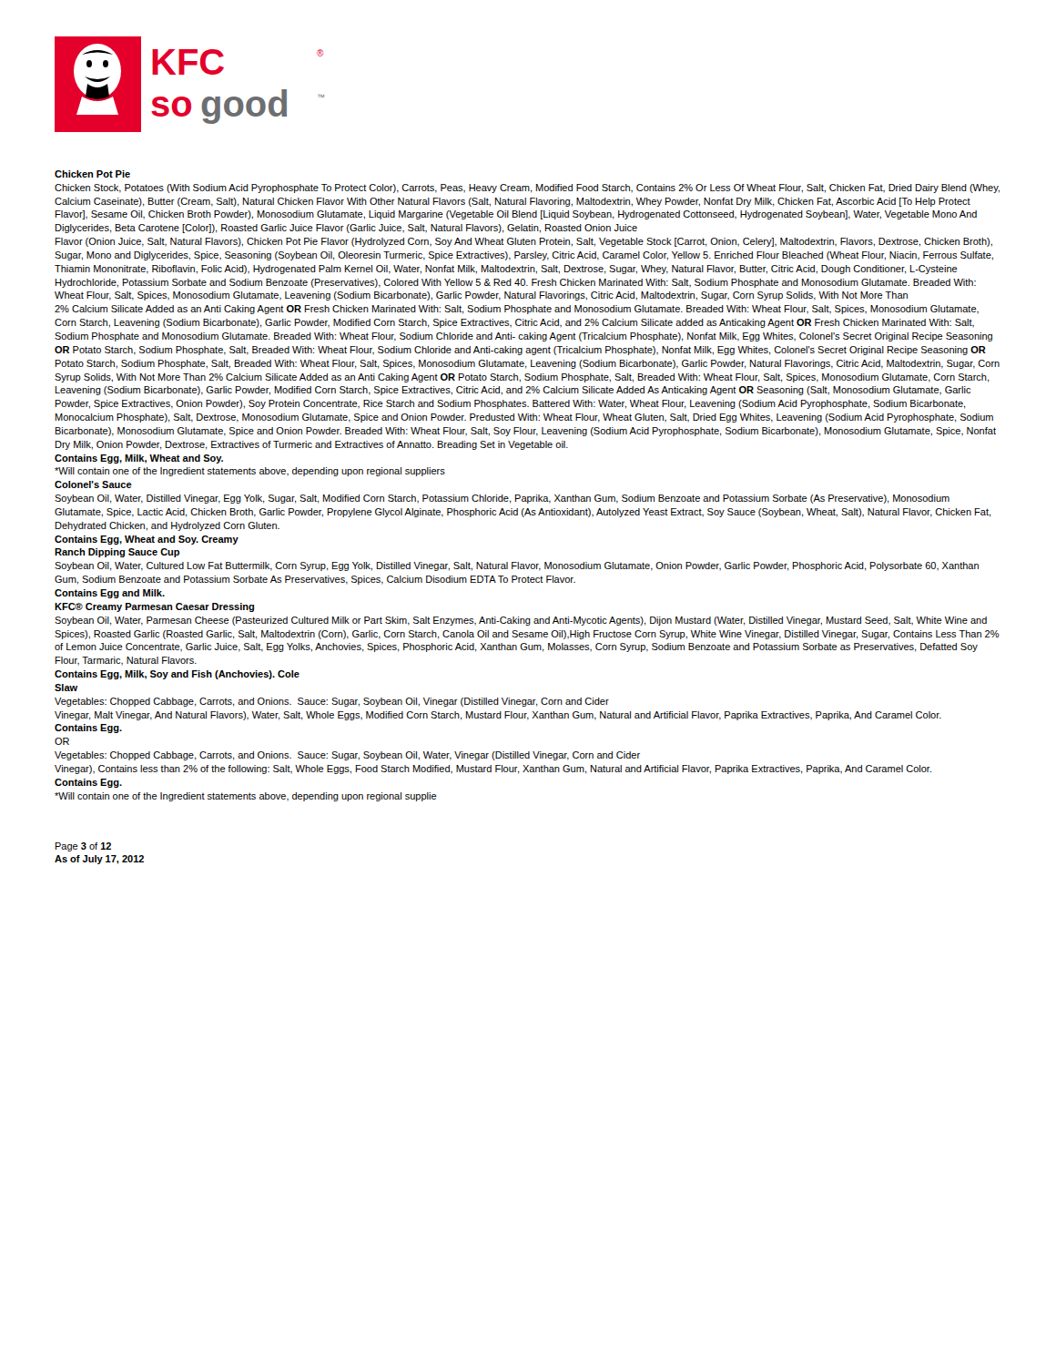KFC ® so good ™
Chicken Pot Pie
Chicken Stock, Potatoes (With Sodium Acid Pyrophosphate To Protect Color), Carrots, Peas, Heavy Cream, Modified Food Starch, Contains 2% Or Less Of Wheat Flour, Salt, Chicken Fat, Dried Dairy Blend (Whey, Calcium Caseinate), Butter (Cream, Salt), Natural Chicken Flavor With Other Natural Flavors (Salt, Natural Flavoring, Maltodextrin, Whey Powder, Nonfat Dry Milk, Chicken Fat, Ascorbic Acid [To Help Protect Flavor], Sesame Oil, Chicken Broth Powder), Monosodium Glutamate, Liquid Margarine (Vegetable Oil Blend [Liquid Soybean, Hydrogenated Cottonseed, Hydrogenated Soybean], Water, Vegetable Mono And Diglycerides, Beta Carotene [Color]), Roasted Garlic Juice Flavor (Garlic Juice, Salt, Natural Flavors), Gelatin, Roasted Onion Juice
Flavor (Onion Juice, Salt, Natural Flavors), Chicken Pot Pie Flavor (Hydrolyzed Corn, Soy And Wheat Gluten Protein, Salt, Vegetable Stock [Carrot, Onion, Celery], Maltodextrin, Flavors, Dextrose, Chicken Broth), Sugar, Mono and Diglycerides, Spice, Seasoning (Soybean Oil, Oleoresin Turmeric, Spice Extractives), Parsley, Citric Acid, Caramel Color, Yellow 5. Enriched Flour Bleached (Wheat Flour, Niacin, Ferrous Sulfate, Thiamin Mononitrate, Riboflavin, Folic Acid), Hydrogenated Palm Kernel Oil, Water, Nonfat Milk, Maltodextrin, Salt, Dextrose, Sugar, Whey, Natural Flavor, Butter, Citric Acid, Dough Conditioner, L-Cysteine Hydrochloride, Potassium Sorbate and Sodium Benzoate (Preservatives), Colored With Yellow 5 & Red 40. Fresh Chicken Marinated With: Salt, Sodium Phosphate and Monosodium Glutamate. Breaded With: Wheat Flour, Salt, Spices, Monosodium Glutamate, Leavening (Sodium Bicarbonate), Garlic Powder, Natural Flavorings, Citric Acid, Maltodextrin, Sugar, Corn Syrup Solids, With Not More Than
2% Calcium Silicate Added as an Anti Caking Agent OR Fresh Chicken Marinated With: Salt, Sodium Phosphate and Monosodium Glutamate. Breaded With: Wheat Flour, Salt, Spices, Monosodium Glutamate, Corn Starch, Leavening (Sodium Bicarbonate), Garlic Powder, Modified Corn Starch, Spice Extractives, Citric Acid, and 2% Calcium Silicate added as Anticaking Agent OR Fresh Chicken Marinated With: Salt, Sodium Phosphate and Monosodium Glutamate. Breaded With: Wheat Flour, Sodium Chloride and Anti- caking Agent (Tricalcium Phosphate), Nonfat Milk, Egg Whites, Colonel's Secret Original Recipe Seasoning OR Potato Starch, Sodium Phosphate, Salt, Breaded With: Wheat Flour, Sodium Chloride and Anti-caking agent (Tricalcium Phosphate), Nonfat Milk, Egg Whites, Colonel's Secret Original Recipe Seasoning OR Potato Starch, Sodium Phosphate, Salt, Breaded With: Wheat Flour, Salt, Spices, Monosodium Glutamate, Leavening (Sodium Bicarbonate), Garlic Powder, Natural Flavorings, Citric Acid, Maltodextrin, Sugar, Corn Syrup Solids, With Not More Than 2% Calcium Silicate Added as an Anti Caking Agent OR Potato Starch, Sodium Phosphate, Salt, Breaded With: Wheat Flour, Salt, Spices, Monosodium Glutamate, Corn Starch, Leavening (Sodium Bicarbonate), Garlic Powder, Modified Corn Starch, Spice Extractives, Citric Acid, and 2% Calcium Silicate Added As Anticaking Agent OR Seasoning (Salt, Monosodium Glutamate, Garlic Powder, Spice Extractives, Onion Powder), Soy Protein Concentrate, Rice Starch and Sodium Phosphates. Battered With: Water, Wheat Flour, Leavening (Sodium Acid Pyrophosphate, Sodium Bicarbonate, Monocalcium Phosphate), Salt, Dextrose, Monosodium Glutamate, Spice and Onion Powder. Predusted With: Wheat Flour, Wheat Gluten, Salt, Dried Egg Whites, Leavening (Sodium Acid Pyrophosphate, Sodium Bicarbonate), Monosodium Glutamate, Spice and Onion Powder. Breaded With: Wheat Flour, Salt, Soy Flour, Leavening (Sodium Acid Pyrophosphate, Sodium Bicarbonate), Monosodium Glutamate, Spice, Nonfat Dry Milk, Onion Powder, Dextrose, Extractives of Turmeric and Extractives of Annatto. Breading Set in Vegetable oil.
Contains Egg, Milk, Wheat and Soy.
*Will contain one of the Ingredient statements above, depending upon regional suppliers
Colonel's Sauce
Soybean Oil, Water, Distilled Vinegar, Egg Yolk, Sugar, Salt, Modified Corn Starch, Potassium Chloride, Paprika, Xanthan Gum, Sodium Benzoate and Potassium Sorbate (As Preservative), Monosodium Glutamate, Spice, Lactic Acid, Chicken Broth, Garlic Powder, Propylene Glycol Alginate, Phosphoric Acid (As Antioxidant), Autolyzed Yeast Extract, Soy Sauce (Soybean, Wheat, Salt), Natural Flavor, Chicken Fat, Dehydrated Chicken, and Hydrolyzed Corn Gluten.
Contains Egg, Wheat and Soy. Creamy
Ranch Dipping Sauce Cup
Soybean Oil, Water, Cultured Low Fat Buttermilk, Corn Syrup, Egg Yolk, Distilled Vinegar, Salt, Natural Flavor, Monosodium Glutamate, Onion Powder, Garlic Powder, Phosphoric Acid, Polysorbate 60, Xanthan Gum, Sodium Benzoate and Potassium Sorbate As Preservatives, Spices, Calcium Disodium EDTA To Protect Flavor.
Contains Egg and Milk.
KFC® Creamy Parmesan Caesar Dressing
Soybean Oil, Water, Parmesan Cheese (Pasteurized Cultured Milk or Part Skim, Salt Enzymes, Anti-Caking and Anti-Mycotic Agents), Dijon Mustard (Water, Distilled Vinegar, Mustard Seed, Salt, White Wine and Spices), Roasted Garlic (Roasted Garlic, Salt, Maltodextrin (Corn), Garlic, Corn Starch, Canola Oil and Sesame Oil),High Fructose Corn Syrup, White Wine Vinegar, Distilled Vinegar, Sugar, Contains Less Than 2% of Lemon Juice Concentrate, Garlic Juice, Salt, Egg Yolks, Anchovies, Spices, Phosphoric Acid, Xanthan Gum, Molasses, Corn Syrup, Sodium Benzoate and Potassium Sorbate as Preservatives, Defatted Soy Flour, Tarmaric, Natural Flavors.
Contains Egg, Milk, Soy and Fish (Anchovies). Cole
Slaw
Vegetables: Chopped Cabbage, Carrots, and Onions. Sauce: Sugar, Soybean Oil, Vinegar (Distilled Vinegar, Corn and Cider
Vinegar, Malt Vinegar, And Natural Flavors), Water, Salt, Whole Eggs, Modified Corn Starch, Mustard Flour, Xanthan Gum, Natural and Artificial Flavor, Paprika Extractives, Paprika, And Caramel Color.
Contains Egg.
OR
Vegetables: Chopped Cabbage, Carrots, and Onions. Sauce: Sugar, Soybean Oil, Water, Vinegar (Distilled Vinegar, Corn and Cider
Vinegar), Contains less than 2% of the following: Salt, Whole Eggs, Food Starch Modified, Mustard Flour, Xanthan Gum, Natural and Artificial Flavor, Paprika Extractives, Paprika, And Caramel Color.
Contains Egg.
*Will contain one of the Ingredient statements above, depending upon regional supplie
Page 3 of 12
As of July 17, 2012